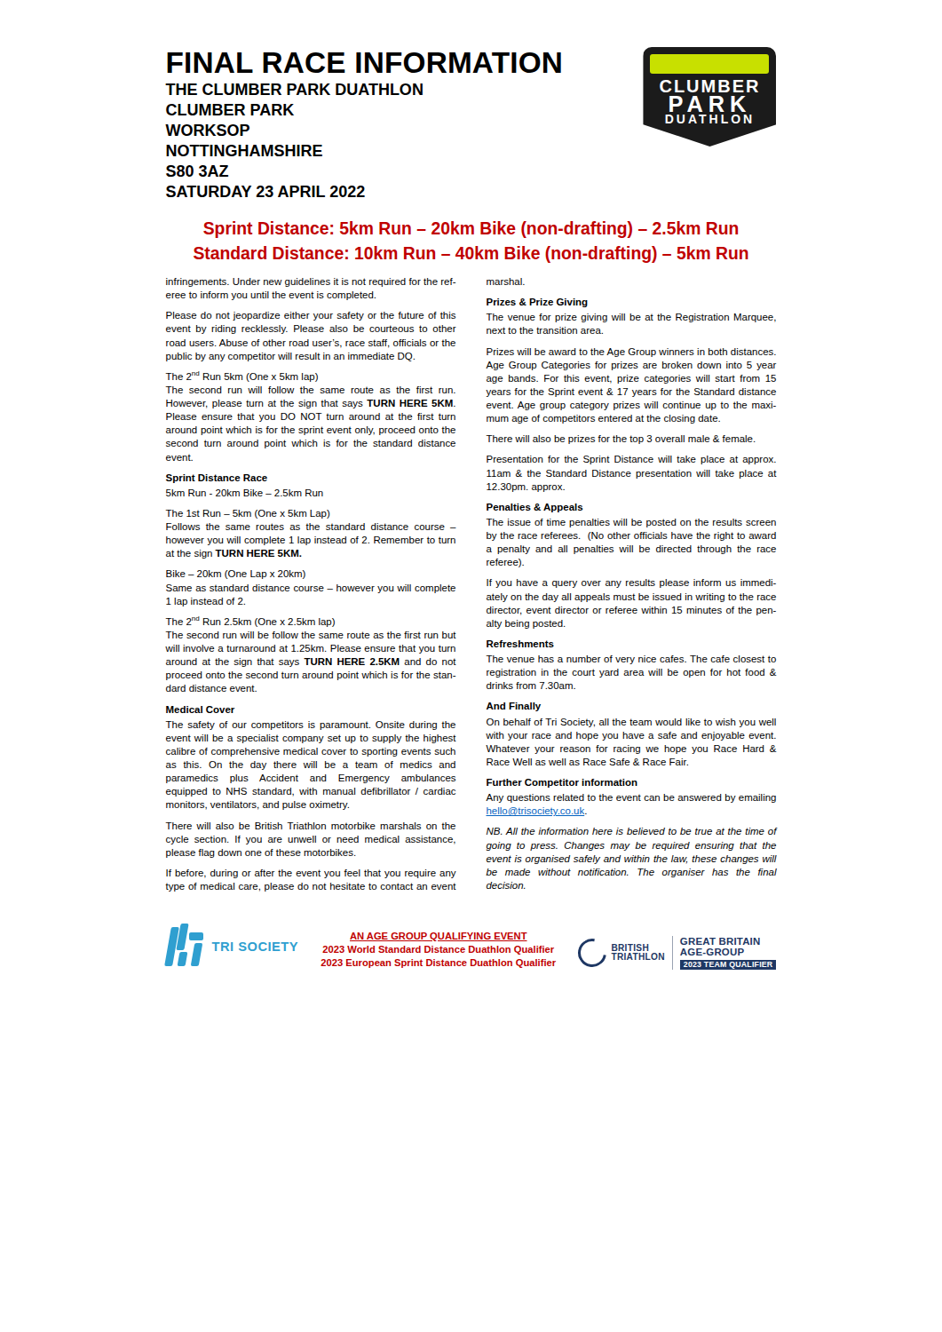FINAL RACE INFORMATION
THE CLUMBER PARK DUATHLON
CLUMBER PARK
WORKSOP
NOTTINGHAMSHIRE
S80 3AZ
SATURDAY 23 APRIL 2022
CLUMBER
PARK
DUATHLON
Sprint Distance: 5km Run – 20km Bike (non-drafting) – 2.5km Run
Standard Distance: 10km Run – 40km Bike (non-drafting) – 5km Run
infringements. Under new guidelines it is not required for the referee to inform you until the event is completed.
Please do not jeopardize either your safety or the future of this event by riding recklessly. Please also be courteous to other road users. Abuse of other road user’s, race staff, officials or the public by any competitor will result in an immediate DQ.
The 2nd Run 5km (One x 5km lap)
The second run will follow the same route as the first run. However, please turn at the sign that says TURN HERE 5KM. Please ensure that you DO NOT turn around at the first turn around point which is for the sprint event only, proceed onto the second turn around point which is for the standard distance event.
Sprint Distance Race
5km Run - 20km Bike – 2.5km Run
The 1st Run – 5km (One x 5km Lap)
Follows the same routes as the standard distance course – however you will complete 1 lap instead of 2. Remember to turn at the sign TURN HERE 5KM.
Bike – 20km (One Lap x 20km)
Same as standard distance course – however you will complete 1 lap instead of 2.
The 2nd Run 2.5km (One x 2.5km lap)
The second run will be follow the same route as the first run but will involve a turnaround at 1.25km. Please ensure that you turn around at the sign that says TURN HERE 2.5KM and do not proceed onto the second turn around point which is for the standard distance event.
Medical Cover
The safety of our competitors is paramount. Onsite during the event will be a specialist company set up to supply the highest calibre of comprehensive medical cover to sporting events such as this. On the day there will be a team of medics and paramedics plus Accident and Emergency ambulances equipped to NHS standard, with manual defibrillator / cardiac monitors, ventilators, and pulse oximetry.
There will also be British Triathlon motorbike marshals on the cycle section. If you are unwell or need medical assistance, please flag down one of these motorbikes.
If before, during or after the event you feel that you require any type of medical care, please do not hesitate to contact an event marshal.
Prizes & Prize Giving
The venue for prize giving will be at the Registration Marquee, next to the transition area.
Prizes will be award to the Age Group winners in both distances. Age Group Categories for prizes are broken down into 5 year age bands. For this event, prize categories will start from 15 years for the Sprint event & 17 years for the Standard distance event. Age group category prizes will continue up to the maximum age of competitors entered at the closing date.
There will also be prizes for the top 3 overall male & female.
Presentation for the Sprint Distance will take place at approx. 11am & the Standard Distance presentation will take place at 12.30pm. approx.
Penalties & Appeals
The issue of time penalties will be posted on the results screen by the race referees. (No other officials have the right to award a penalty and all penalties will be directed through the race referee).
If you have a query over any results please inform us immediately on the day all appeals must be issued in writing to the race director, event director or referee within 15 minutes of the penalty being posted.
Refreshments
The venue has a number of very nice cafes. The cafe closest to registration in the court yard area will be open for hot food & drinks from 7.30am.
And Finally
On behalf of Tri Society, all the team would like to wish you well with your race and hope you have a safe and enjoyable event. Whatever your reason for racing we hope you Race Hard & Race Well as well as Race Safe & Race Fair.
Further Competitor information
Any questions related to the event can be answered by emailing hello@trisociety.co.uk.
NB. All the information here is believed to be true at the time of going to press. Changes may be required ensuring that the event is organised safely and within the law, these changes will be made without notification. The organiser has the final decision.
TRI SOCIETY
AN AGE GROUP QUALIFYING EVENT
2023 World Standard Distance Duathlon Qualifier
2023 European Sprint Distance Duathlon Qualifier
BRITISH
TRIATHLON
GREAT BRITAIN
AGE-GROUP
2023 TEAM QUALIFIER